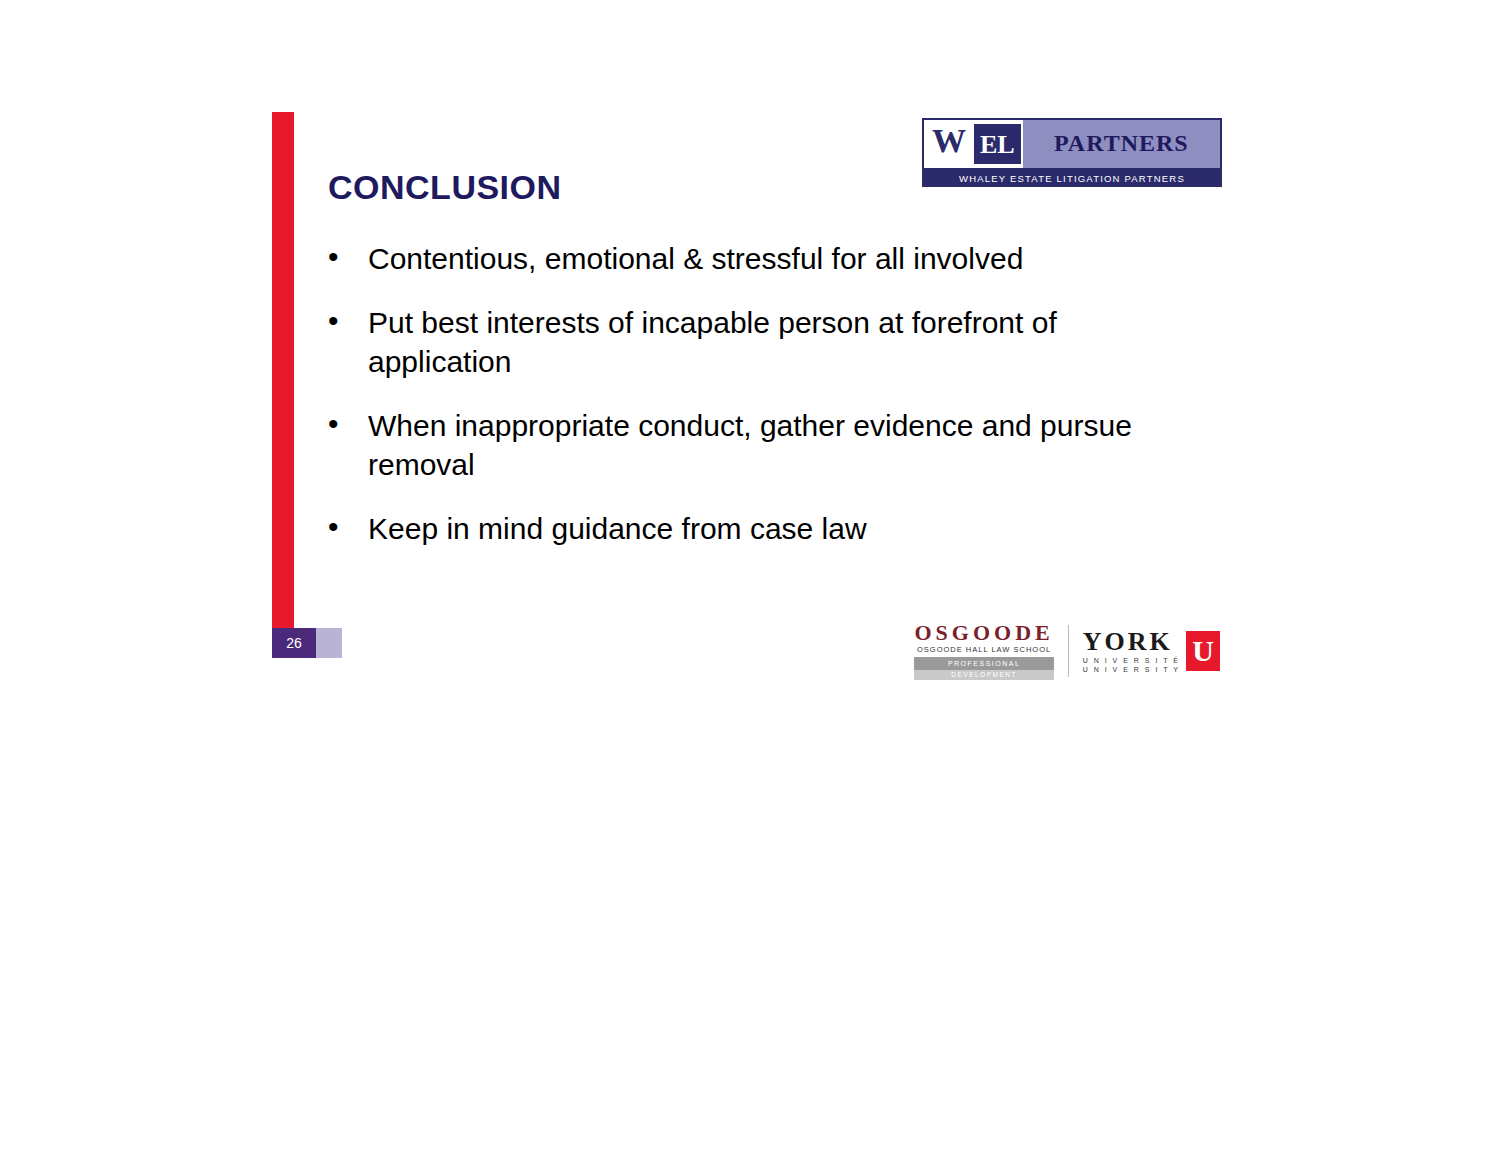W
EL
PARTNERS
WHALEY ESTATE LITIGATION PARTNERS
CONCLUSION
Contentious, emotional & stressful for all involved
Put best interests of incapable person at forefront of application
When inappropriate conduct, gather evidence and pursue removal
Keep in mind guidance from case law
26
OSGOODE
OSGOODE HALL LAW SCHOOL
PROFESSIONAL
DEVELOPMENT
YORK
U N I V E R S I T É
U N I V E R S I T Y
U